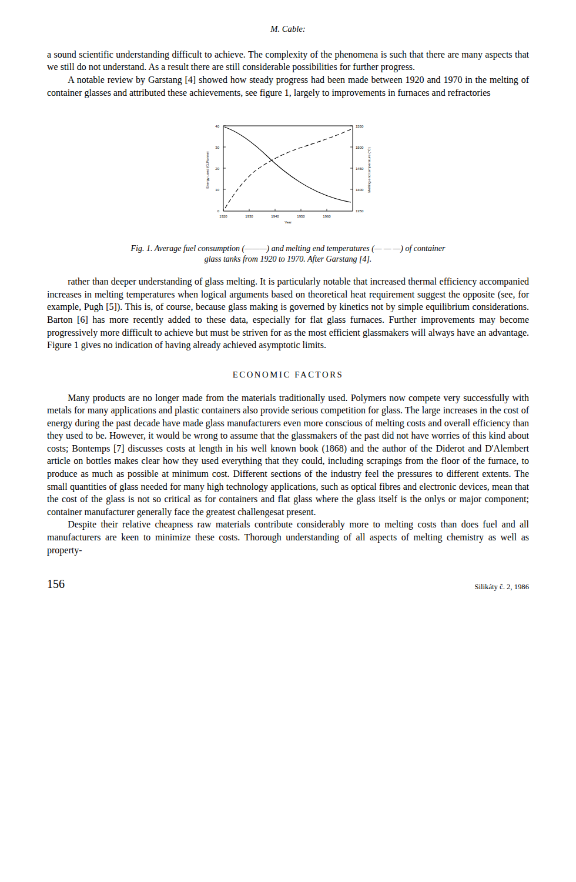M. Cable:
a sound scientific understanding difficult to achieve. The complexity of the phenomena is such that there are many aspects that we still do not understand. As a result there are still considerable possibilities for further progress.
A notable review by Garstang [4] showed how steady progress had been made between 1920 and 1970 in the melting of container glasses and attributed these achievements, see figure 1, largely to improvements in furnaces and refractories
40 30 20 10 0 1550 1500 1450 1400 1350 1920 1930 1940 1950 1960 Year Energy used (GJ/tonne) Melting end temperature (°C)
Fig. 1. Average fuel consumption (———) and melting end temperatures (— — —) of container
glass tanks from 1920 to 1970. After Garstang [4].
rather than deeper understanding of glass melting. It is particularly notable that increased thermal efficiency accompanied increases in melting temperatures when logical arguments based on theoretical heat requirement suggest the opposite (see, for example, Pugh [5]). This is, of course, because glass making is governed by kinetics not by simple equilibrium considerations. Barton [6] has more recently added to these data, especially for flat glass furnaces. Further improvements may become progressively more difficult to achieve but must be striven for as the most efficient glassmakers will always have an advantage. Figure 1 gives no indication of having already achieved asymptotic limits.
Economic factors
Many products are no longer made from the materials traditionally used. Polymers now compete very successfully with metals for many applications and plastic containers also provide serious competition for glass. The large increases in the cost of energy during the past decade have made glass manufacturers even more conscious of melting costs and overall efficiency than they used to be. However, it would be wrong to assume that the glassmakers of the past did not have worries of this kind about costs; Bontemps [7] discusses costs at length in his well known book (1868) and the author of the Diderot and D'Alembert article on bottles makes clear how they used everything that they could, including scrapings from the floor of the furnace, to produce as much as possible at minimum cost. Different sections of the industry feel the pressures to different extents. The small quantities of glass needed for many high technology applications, such as optical fibres and electronic devices, mean that the cost of the glass is not so critical as for containers and flat glass where the glass itself is the onlys or major component; container manufacturer generally face the greatest challengesat present.
Despite their relative cheapness raw materials contribute considerably more to melting costs than does fuel and all manufacturers are keen to minimize these costs. Thorough understanding of all aspects of melting chemistry as well as property-
156
Silikáty č. 2, 1986